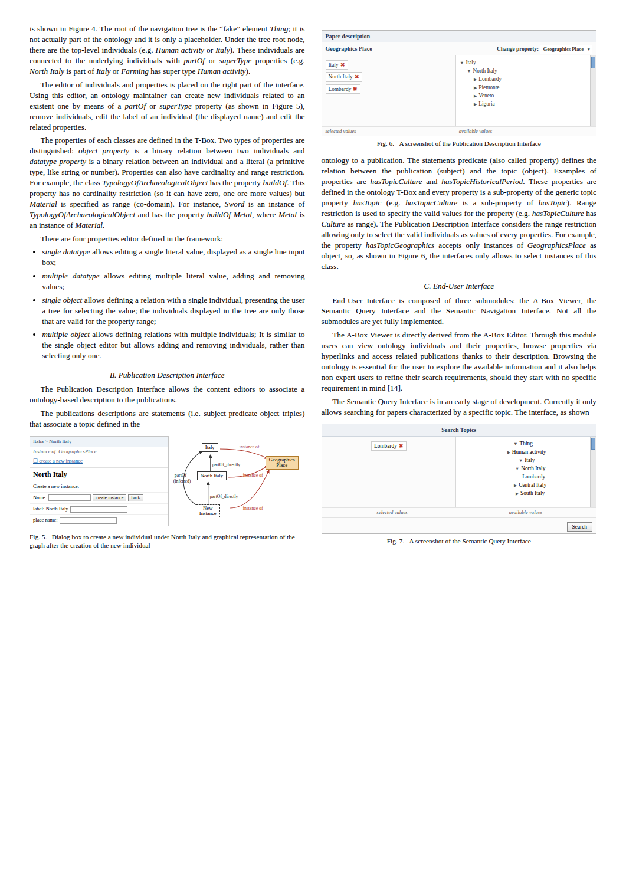is shown in Figure 4. The root of the navigation tree is the “fake” element Thing; it is not actually part of the ontology and it is only a placeholder. Under the tree root node, there are the top-level individuals (e.g. Human activity or Italy). These individuals are connected to the underlying individuals with partOf or superType properties (e.g. North Italy is part of Italy or Farming has super type Human activity).
The editor of individuals and properties is placed on the right part of the interface. Using this editor, an ontology maintainer can create new individuals related to an existent one by means of a partOf or superType property (as shown in Figure 5), remove individuals, edit the label of an individual (the displayed name) and edit the related properties.
The properties of each classes are defined in the T-Box. Two types of properties are distinguished: object property is a binary relation between two individuals and datatype property is a binary relation between an individual and a literal (a primitive type, like string or number). Properties can also have cardinality and range restriction. For example, the class TypologyOfArchaeologicalObject has the property buildOf. This property has no cardinality restriction (so it can have zero, one ore more values) but Material is specified as range (co-domain). For instance, Sword is an instance of TypologyOfArchaeologicalObject and has the property buildOf Metal, where Metal is an instance of Material.
There are four properties editor defined in the framework:
single datatype allows editing a single literal value, displayed as a single line input box;
multiple datatype allows editing multiple literal value, adding and removing values;
single object allows defining a relation with a single individual, presenting the user a tree for selecting the value; the individuals displayed in the tree are only those that are valid for the property range;
multiple object allows defining relations with multiple individuals; It is similar to the single object editor but allows adding and removing individuals, rather than selecting only one.
B. Publication Description Interface
The Publication Description Interface allows the content editors to associate a ontology-based description to the publications.
The publications descriptions are statements (i.e. subject-predicate-object triples) that associate a topic defined in the
Italia > North Italy
Instance of: GeographicsPlace
☐ create a new instance
North Italy
Create a new instance:
Name: create instance back
label: North Italy
place name:
Italy
North Italy
New
Instance
Geographics
Place
instance of
partOf_directly
instance of
partOf_directly
instance of
partOf
(inferred)
Fig. 5. Dialog box to create a new individual under North Italy and graphical representation of the graph after the creation of the new individual
Paper description
Geographics Place Change property: Geographics Place
Italy✖
North Italy✖
Lombardy✖
Italy
North Italy
Lombardy
Piemonte
Veneto
Liguria
selected values available values
Fig. 6. A screenshot of the Publication Description Interface
ontology to a publication. The statements predicate (also called property) defines the relation between the publication (subject) and the topic (object). Examples of properties are hasTopicCulture and hasTopicHistoricalPeriod. These properties are defined in the ontology T-Box and every property is a sub-property of the generic topic property hasTopic (e.g. hasTopicCulture is a sub-property of hasTopic). Range restriction is used to specify the valid values for the property (e.g. hasTopicCulture has Culture as range). The Publication Description Interface considers the range restriction allowing only to select the valid individuals as values of every properties. For example, the property hasTopicGeographics accepts only instances of GeographicsPlace as object, so, as shown in Figure 6, the interfaces only allows to select instances of this class.
C. End-User Interface
End-User Interface is composed of three submodules: the A-Box Viewer, the Semantic Query Interface and the Semantic Navigation Interface. Not all the submodules are yet fully implemented.
The A-Box Viewer is directly derived from the A-Box Editor. Through this module users can view ontology individuals and their properties, browse properties via hyperlinks and access related publications thanks to their description. Browsing the ontology is essential for the user to explore the available information and it also helps non-expert users to refine their search requirements, should they start with no specific requirement in mind [14].
The Semantic Query Interface is in an early stage of development. Currently it only allows searching for papers characterized by a specific topic. The interface, as shown
Search Topics
Lombardy✖
Thing
Human activity
Italy
North Italy
Lombardy
Central Italy
South Italy
selected values available values
Search
Fig. 7. A screenshot of the Semantic Query Interface